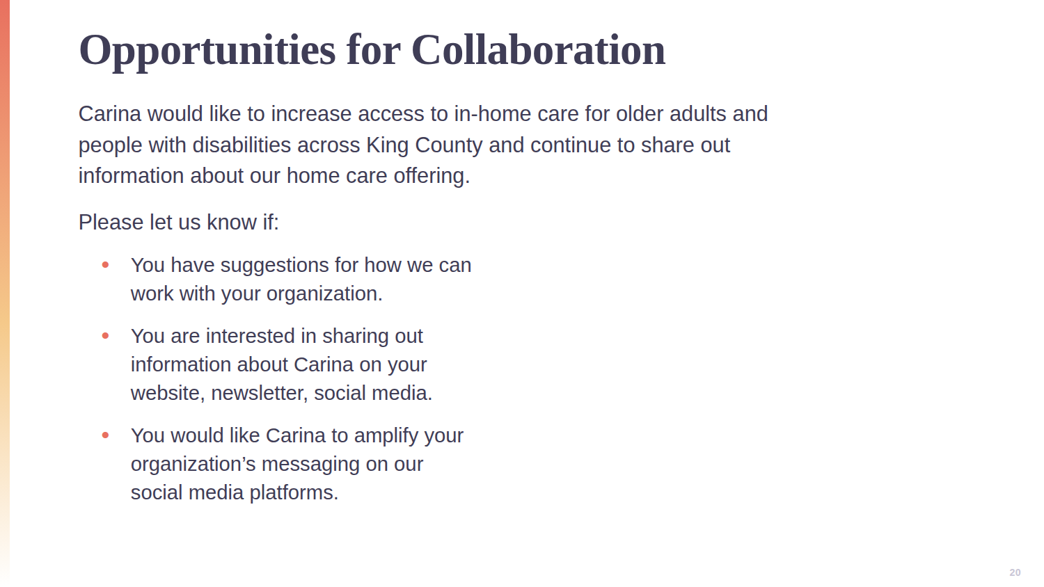Opportunities for Collaboration
Carina would like to increase access to in-home care for older adults and people with disabilities across King County and continue to share out information about our home care offering.
Please let us know if:
You have suggestions for how we can work with your organization.
You are interested in sharing out information about Carina on your website, newsletter, social media.
You would like Carina to amplify your organization’s messaging on our social media platforms.
20